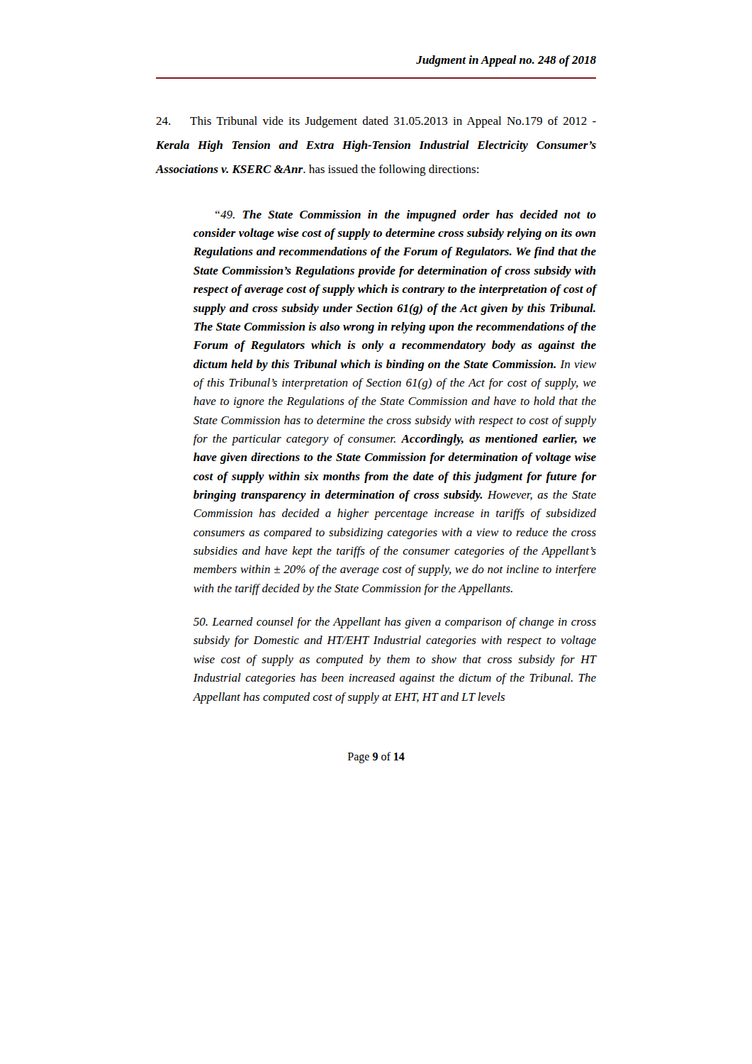Judgment in Appeal no. 248 of 2018
24. This Tribunal vide its Judgement dated 31.05.2013 in Appeal No.179 of 2012 -Kerala High Tension and Extra High-Tension Industrial Electricity Consumer’s Associations v. KSERC &Anr. has issued the following directions:
“49. The State Commission in the impugned order has decided not to consider voltage wise cost of supply to determine cross subsidy relying on its own Regulations and recommendations of the Forum of Regulators. We find that the State Commission’s Regulations provide for determination of cross subsidy with respect of average cost of supply which is contrary to the interpretation of cost of supply and cross subsidy under Section 61(g) of the Act given by this Tribunal. The State Commission is also wrong in relying upon the recommendations of the Forum of Regulators which is only a recommendatory body as against the dictum held by this Tribunal which is binding on the State Commission. In view of this Tribunal’s interpretation of Section 61(g) of the Act for cost of supply, we have to ignore the Regulations of the State Commission and have to hold that the State Commission has to determine the cross subsidy with respect to cost of supply for the particular category of consumer. Accordingly, as mentioned earlier, we have given directions to the State Commission for determination of voltage wise cost of supply within six months from the date of this judgment for future for bringing transparency in determination of cross subsidy. However, as the State Commission has decided a higher percentage increase in tariffs of subsidized consumers as compared to subsidizing categories with a view to reduce the cross subsidies and have kept the tariffs of the consumer categories of the Appellant’s members within ± 20% of the average cost of supply, we do not incline to interfere with the tariff decided by the State Commission for the Appellants.
50. Learned counsel for the Appellant has given a comparison of change in cross subsidy for Domestic and HT/EHT Industrial categories with respect to voltage wise cost of supply as computed by them to show that cross subsidy for HT Industrial categories has been increased against the dictum of the Tribunal. The Appellant has computed cost of supply at EHT, HT and LT levels
Page 9 of 14